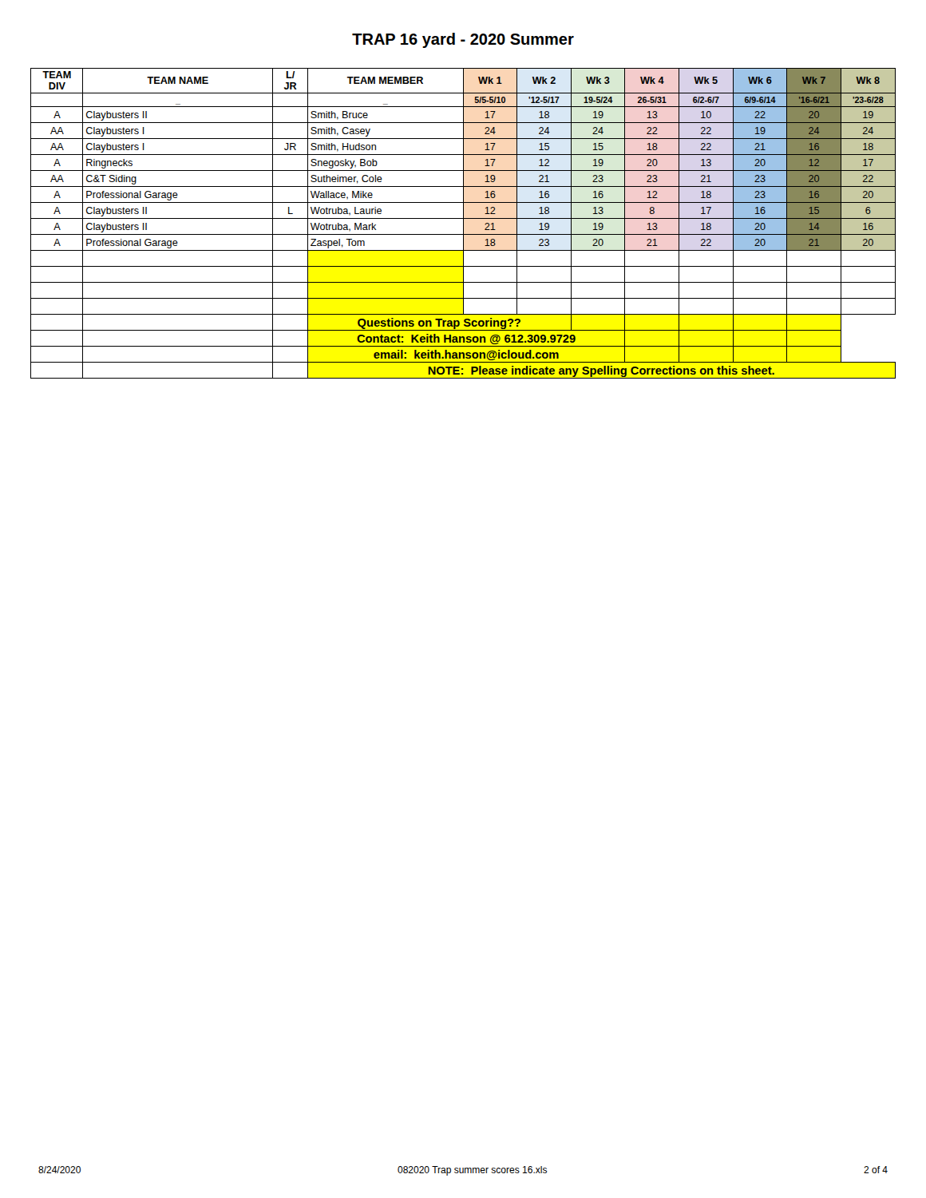TRAP 16 yard - 2020 Summer
| TEAM DIV | TEAM NAME | L/ JR | TEAM MEMBER | Wk 1 | Wk 2 | Wk 3 | Wk 4 | Wk 5 | Wk 6 | Wk 7 | Wk 8 |
| --- | --- | --- | --- | --- | --- | --- | --- | --- | --- | --- | --- |
| | _ | | _ | 5/5-5/10 | '12-5/17 | 19-5/24 | 26-5/31 | 6/2-6/7 | 6/9-6/14 | '16-6/21 | '23-6/28 |
| A | Claybusters II | | Smith, Bruce | 17 | 18 | 19 | 13 | 10 | 22 | 20 | 19 |
| AA | Claybusters I | | Smith, Casey | 24 | 24 | 24 | 22 | 22 | 19 | 24 | 24 |
| AA | Claybusters I | JR | Smith, Hudson | 17 | 15 | 15 | 18 | 22 | 21 | 16 | 18 |
| A | Ringnecks | | Snegosky, Bob | 17 | 12 | 19 | 20 | 13 | 20 | 12 | 17 |
| AA | C&T Siding | | Sutheimer, Cole | 19 | 21 | 23 | 23 | 21 | 23 | 20 | 22 |
| A | Professional Garage | | Wallace, Mike | 16 | 16 | 16 | 12 | 18 | 23 | 16 | 20 |
| A | Claybusters II | L | Wotruba, Laurie | 12 | 18 | 13 | 8 | 17 | 16 | 15 | 6 |
| A | Claybusters II | | Wotruba, Mark | 21 | 19 | 19 | 13 | 18 | 20 | 14 | 16 |
| A | Professional Garage | | Zaspel, Tom | 18 | 23 | 20 | 21 | 22 | 20 | 21 | 20 |
| | | | Questions on Trap Scoring?? | | | | | |
| | | | Contact: Keith Hanson @ 612.309.9729 | | | | |
| | | | email: keith.hanson@icloud.com | | | | |
| | | | NOTE: Please indicate any Spelling Corrections on this sheet. |
8/24/2020
082020 Trap summer scores 16.xls
2 of 4